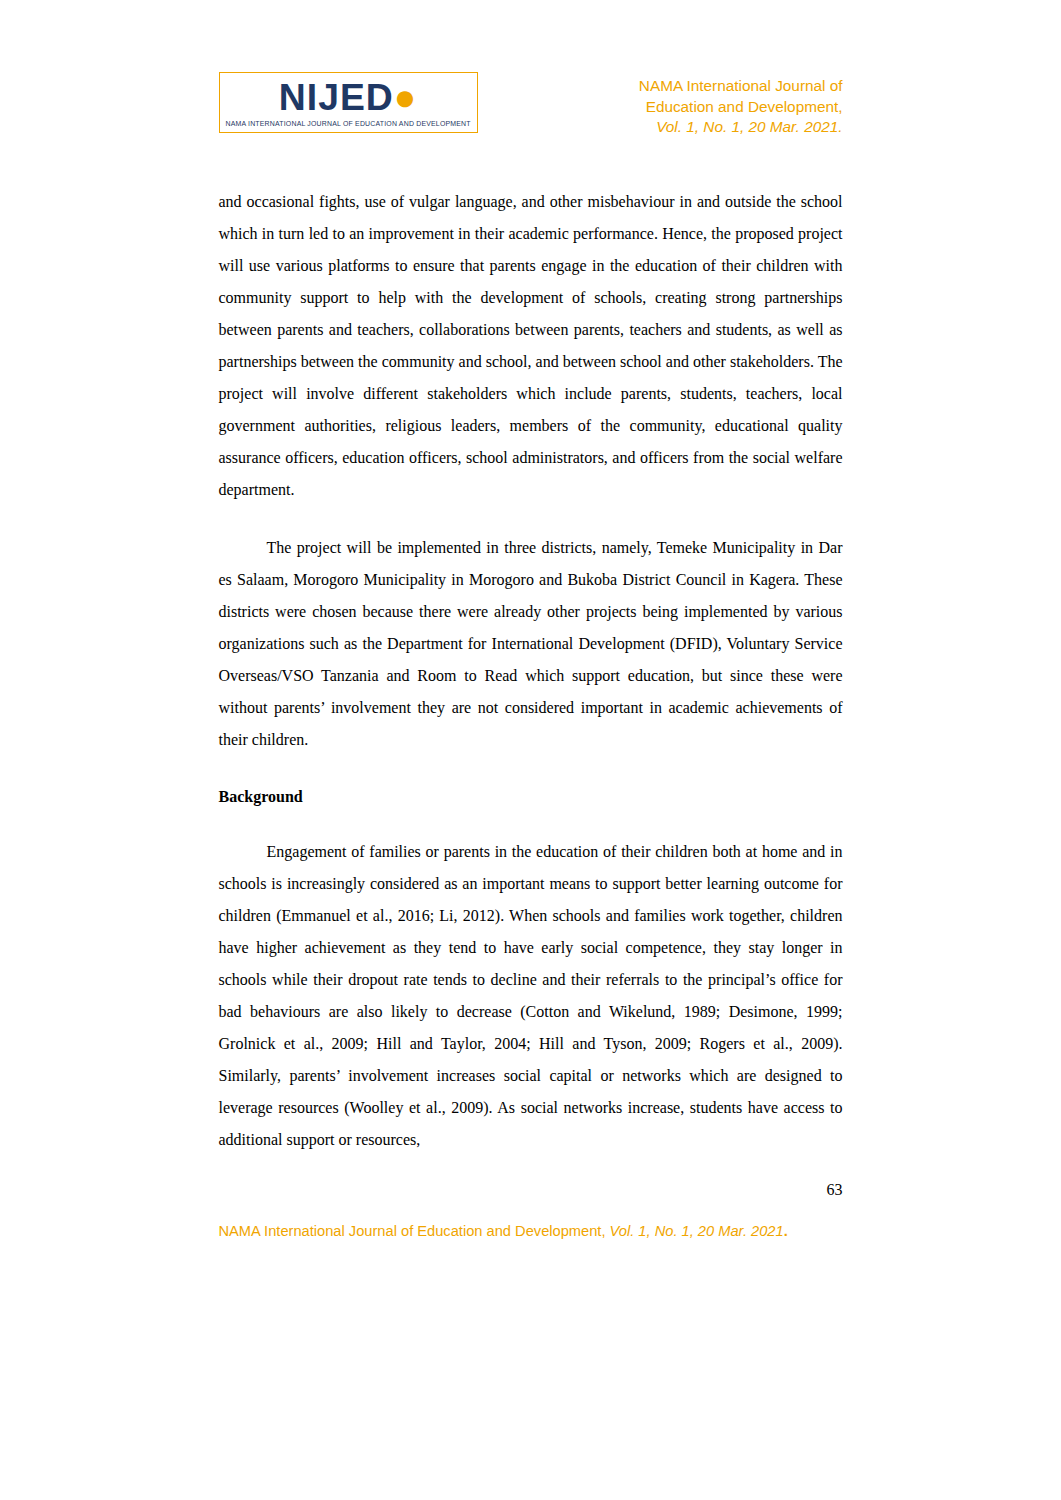NIJED●
NAMA INTERNATIONAL JOURNAL OF EDUCATION AND DEVELOPMENT
NAMA International Journal of
Education and Development,
Vol. 1, No. 1, 20 Mar. 2021.
and occasional fights, use of vulgar language, and other misbehaviour in and outside the school which in turn led to an improvement in their academic performance. Hence, the proposed project will use various platforms to ensure that parents engage in the education of their children with community support to help with the development of schools, creating strong partnerships between parents and teachers, collaborations between parents, teachers and students, as well as partnerships between the community and school, and between school and other stakeholders. The project will involve different stakeholders which include parents, students, teachers, local government authorities, religious leaders, members of the community, educational quality assurance officers, education officers, school administrators, and officers from the social welfare department.
The project will be implemented in three districts, namely, Temeke Municipality in Dar es Salaam, Morogoro Municipality in Morogoro and Bukoba District Council in Kagera. These districts were chosen because there were already other projects being implemented by various organizations such as the Department for International Development (DFID), Voluntary Service Overseas/VSO Tanzania and Room to Read which support education, but since these were without parents’ involvement they are not considered important in academic achievements of their children.
Background
Engagement of families or parents in the education of their children both at home and in schools is increasingly considered as an important means to support better learning outcome for children (Emmanuel et al., 2016; Li, 2012). When schools and families work together, children have higher achievement as they tend to have early social competence, they stay longer in schools while their dropout rate tends to decline and their referrals to the principal’s office for bad behaviours are also likely to decrease (Cotton and Wikelund, 1989; Desimone, 1999; Grolnick et al., 2009; Hill and Taylor, 2004; Hill and Tyson, 2009; Rogers et al., 2009). Similarly, parents’ involvement increases social capital or networks which are designed to leverage resources (Woolley et al., 2009). As social networks increase, students have access to additional support or resources,
63
NAMA International Journal of Education and Development, Vol. 1, No. 1, 20 Mar. 2021.